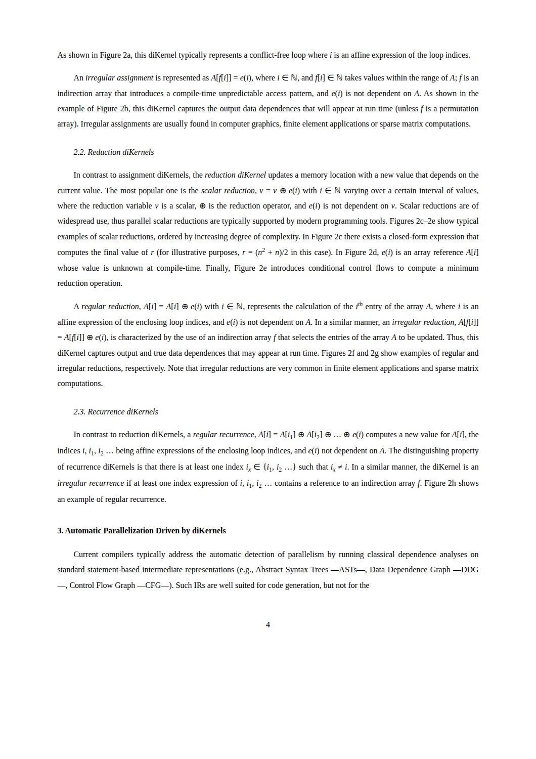As shown in Figure 2a, this diKernel typically represents a conflict-free loop where i is an affine expression of the loop indices.
An irregular assignment is represented as A[f[i]] = e(i), where i ∈ ℕ, and f[i] ∈ ℕ takes values within the range of A; f is an indirection array that introduces a compile-time unpredictable access pattern, and e(i) is not dependent on A. As shown in the example of Figure 2b, this diKernel captures the output data dependences that will appear at run time (unless f is a permutation array). Irregular assignments are usually found in computer graphics, finite element applications or sparse matrix computations.
2.2. Reduction diKernels
In contrast to assignment diKernels, the reduction diKernel updates a memory location with a new value that depends on the current value. The most popular one is the scalar reduction, v = v ⊕ e(i) with i ∈ ℕ varying over a certain interval of values, where the reduction variable v is a scalar, ⊕ is the reduction operator, and e(i) is not dependent on v. Scalar reductions are of widespread use, thus parallel scalar reductions are typically supported by modern programming tools. Figures 2c–2e show typical examples of scalar reductions, ordered by increasing degree of complexity. In Figure 2c there exists a closed-form expression that computes the final value of r (for illustrative purposes, r = (n2 + n)/2 in this case). In Figure 2d, e(i) is an array reference A[i] whose value is unknown at compile-time. Finally, Figure 2e introduces conditional control flows to compute a minimum reduction operation.
A regular reduction, A[i] = A[i] ⊕ e(i) with i ∈ ℕ, represents the calculation of the ith entry of the array A, where i is an affine expression of the enclosing loop indices, and e(i) is not dependent on A. In a similar manner, an irregular reduction, A[f[i]] = A[f[i]] ⊕ e(i), is characterized by the use of an indirection array f that selects the entries of the array A to be updated. Thus, this diKernel captures output and true data dependences that may appear at run time. Figures 2f and 2g show examples of regular and irregular reductions, respectively. Note that irregular reductions are very common in finite element applications and sparse matrix computations.
2.3. Recurrence diKernels
In contrast to reduction diKernels, a regular recurrence, A[i] = A[i1] ⊕ A[i2] ⊕ … ⊕ e(i) computes a new value for A[i], the indices i, i1, i2 … being affine expressions of the enclosing loop indices, and e(i) not dependent on A. The distinguishing property of recurrence diKernels is that there is at least one index ix ∈ {i1, i2 …} such that ix ≠ i. In a similar manner, the diKernel is an irregular recurrence if at least one index expression of i, i1, i2 … contains a reference to an indirection array f. Figure 2h shows an example of regular recurrence.
3. Automatic Parallelization Driven by diKernels
Current compilers typically address the automatic detection of parallelism by running classical dependence analyses on standard statement-based intermediate representations (e.g., Abstract Syntax Trees —ASTs—, Data Dependence Graph —DDG—, Control Flow Graph —CFG—). Such IRs are well suited for code generation, but not for the
4